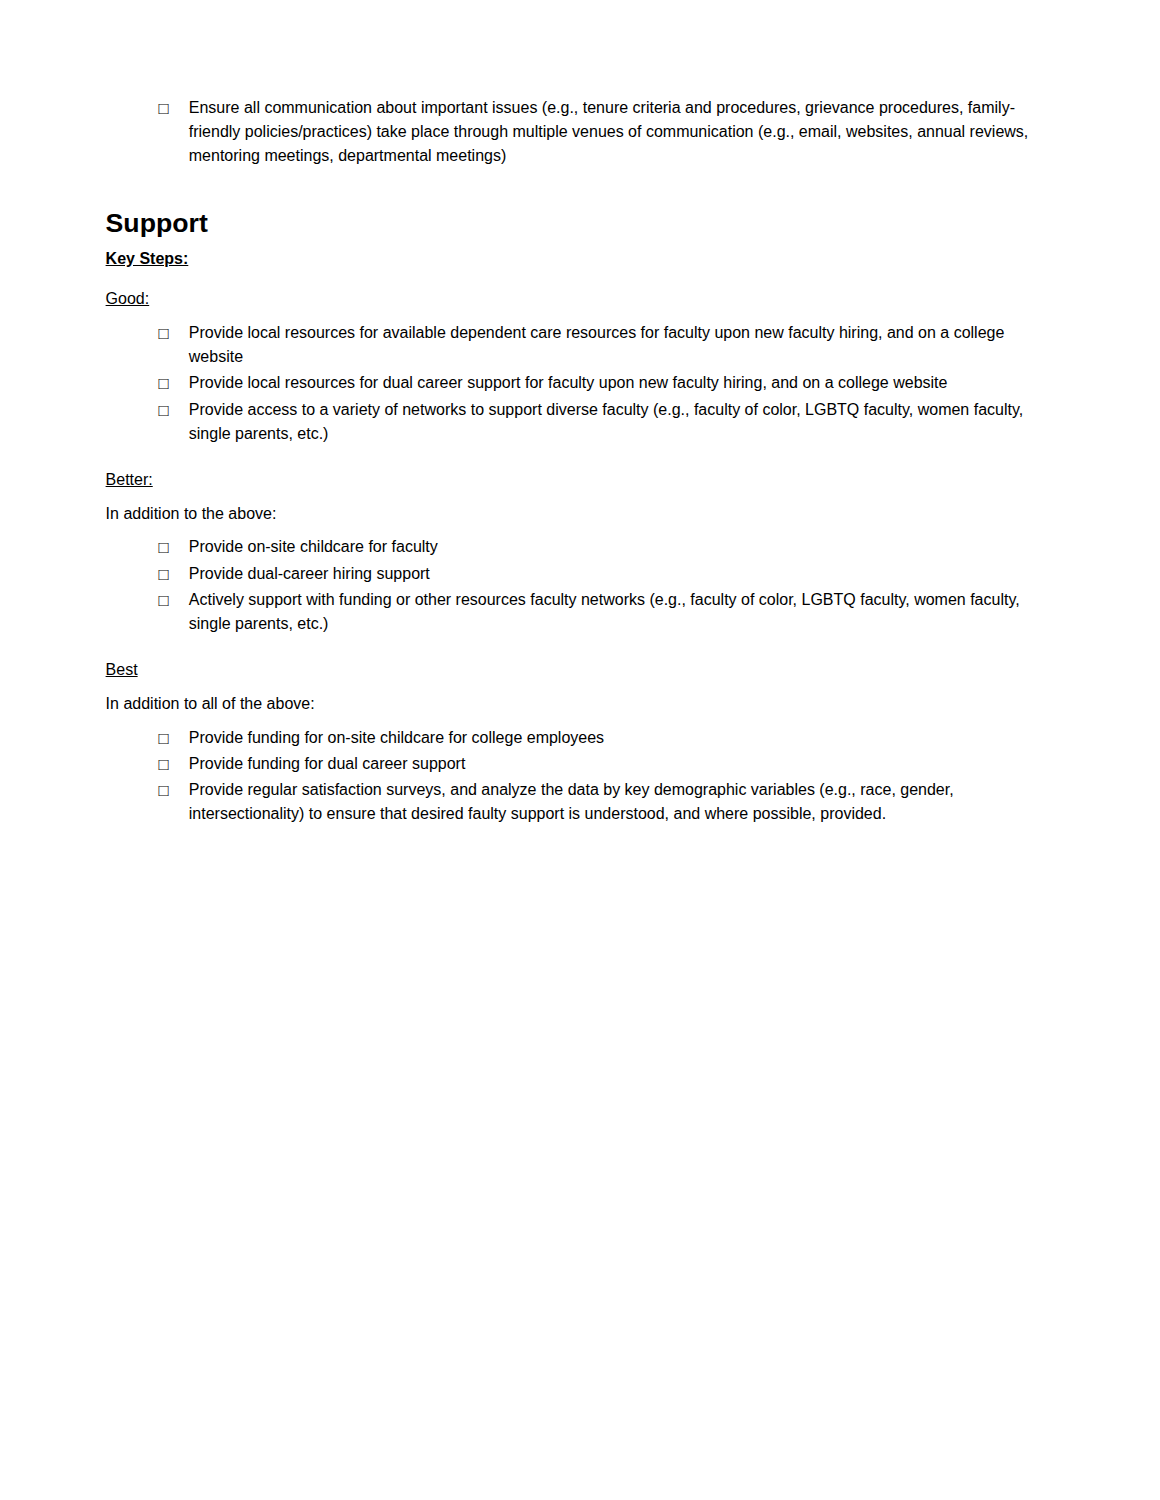Ensure all communication about important issues (e.g., tenure criteria and procedures, grievance procedures, family-friendly policies/practices) take place through multiple venues of communication (e.g., email, websites, annual reviews, mentoring meetings, departmental meetings)
Support
Key Steps:
Good:
Provide local resources for available dependent care resources for faculty upon new faculty hiring, and on a college website
Provide local resources for dual career support for faculty upon new faculty hiring, and on a college website
Provide access to a variety of networks to support diverse faculty (e.g., faculty of color, LGBTQ faculty, women faculty, single parents, etc.)
Better:
In addition to the above:
Provide on-site childcare for faculty
Provide dual-career hiring support
Actively support with funding or other resources faculty networks (e.g., faculty of color, LGBTQ faculty, women faculty, single parents, etc.)
Best
In addition to all of the above:
Provide funding for on-site childcare for college employees
Provide funding for dual career support
Provide regular satisfaction surveys, and analyze the data by key demographic variables (e.g., race, gender, intersectionality) to ensure that desired faulty support is understood, and where possible, provided.